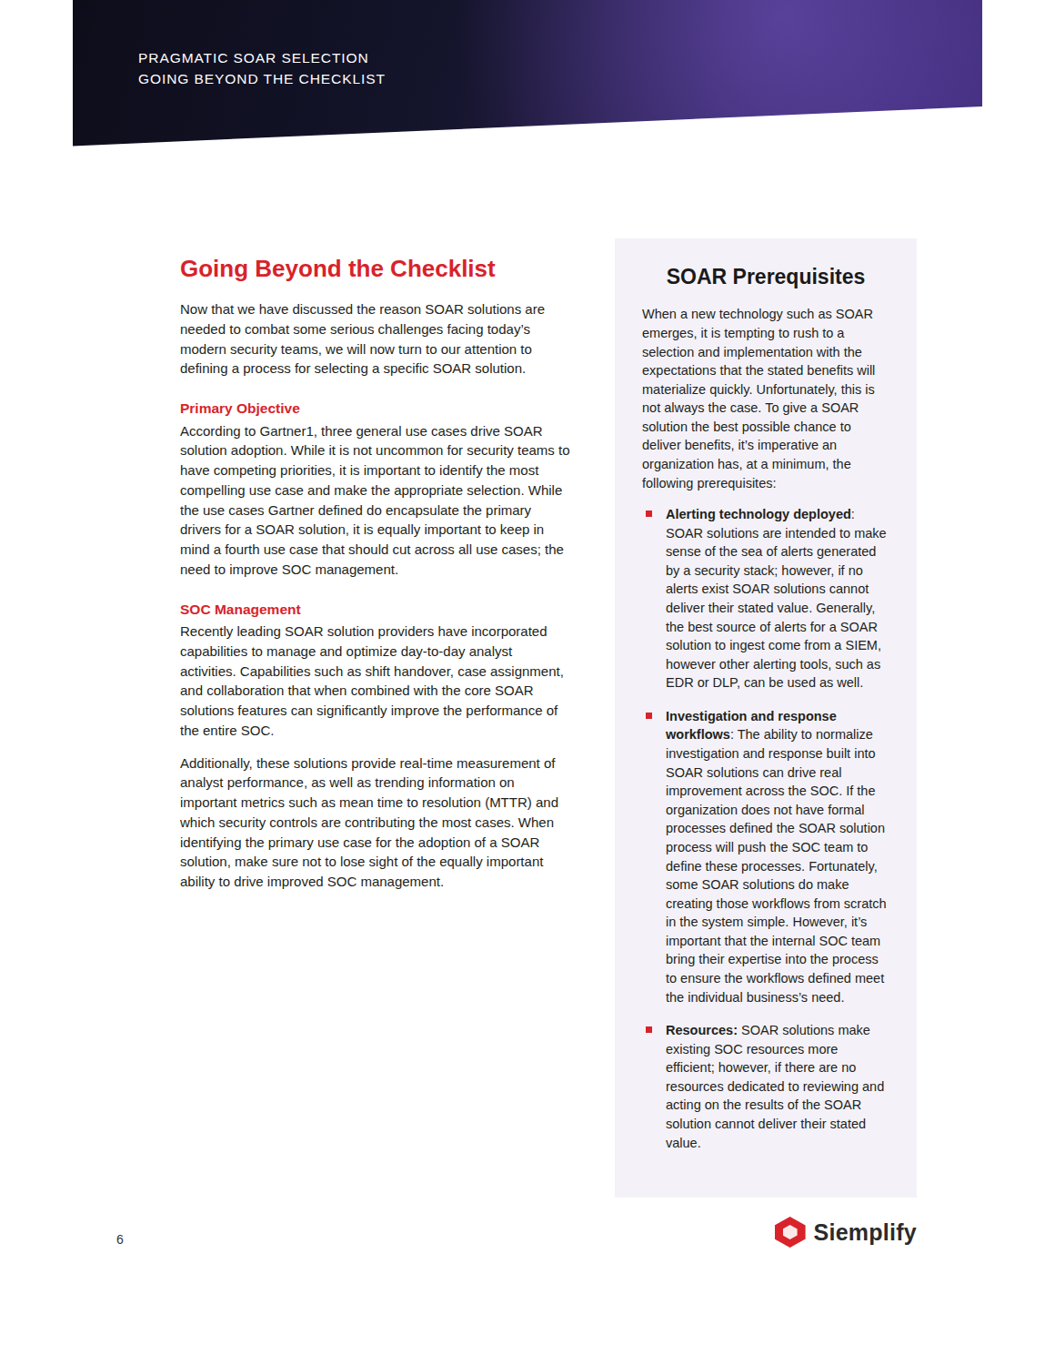PRAGMATIC SOAR SELECTION
GOING BEYOND THE CHECKLIST
Going Beyond the Checklist
Now that we have discussed the reason SOAR solutions are needed to combat some serious challenges facing today’s modern security teams, we will now turn to our attention to defining a process for selecting a specific SOAR solution.
Primary Objective
According to Gartner1, three general use cases drive SOAR solution adoption. While it is not uncommon for security teams to have competing priorities, it is important to identify the most compelling use case and make the appropriate selection. While the use cases Gartner defined do encapsulate the primary drivers for a SOAR solution, it is equally important to keep in mind a fourth use case that should cut across all use cases; the need to improve SOC management.
SOC Management
Recently leading SOAR solution providers have incorporated capabilities to manage and optimize day-to-day analyst activities. Capabilities such as shift handover, case assignment, and collaboration that when combined with the core SOAR solutions features can significantly improve the performance of the entire SOC.
Additionally, these solutions provide real-time measurement of analyst performance, as well as trending information on important metrics such as mean time to resolution (MTTR) and which security controls are contributing the most cases. When identifying the primary use case for the adoption of a SOAR solution, make sure not to lose sight of the equally important ability to drive improved SOC management.
SOAR Prerequisites
When a new technology such as SOAR emerges, it is tempting to rush to a selection and implementation with the expectations that the stated benefits will materialize quickly. Unfortunately, this is not always the case. To give a SOAR solution the best possible chance to deliver benefits, it’s imperative an organization has, at a minimum, the following prerequisites:
Alerting technology deployed: SOAR solutions are intended to make sense of the sea of alerts generated by a security stack; however, if no alerts exist SOAR solutions cannot deliver their stated value. Generally, the best source of alerts for a SOAR solution to ingest come from a SIEM, however other alerting tools, such as EDR or DLP, can be used as well.
Investigation and response workflows: The ability to normalize investigation and response built into SOAR solutions can drive real improvement across the SOC. If the organization does not have formal processes defined the SOAR solution process will push the SOC team to define these processes. Fortunately, some SOAR solutions do make creating those workflows from scratch in the system simple. However, it’s important that the internal SOC team bring their expertise into the process to ensure the workflows defined meet the individual business’s need.
Resources: SOAR solutions make existing SOC resources more efficient; however, if there are no resources dedicated to reviewing and acting on the results of the SOAR solution cannot deliver their stated value.
6
Siemplify